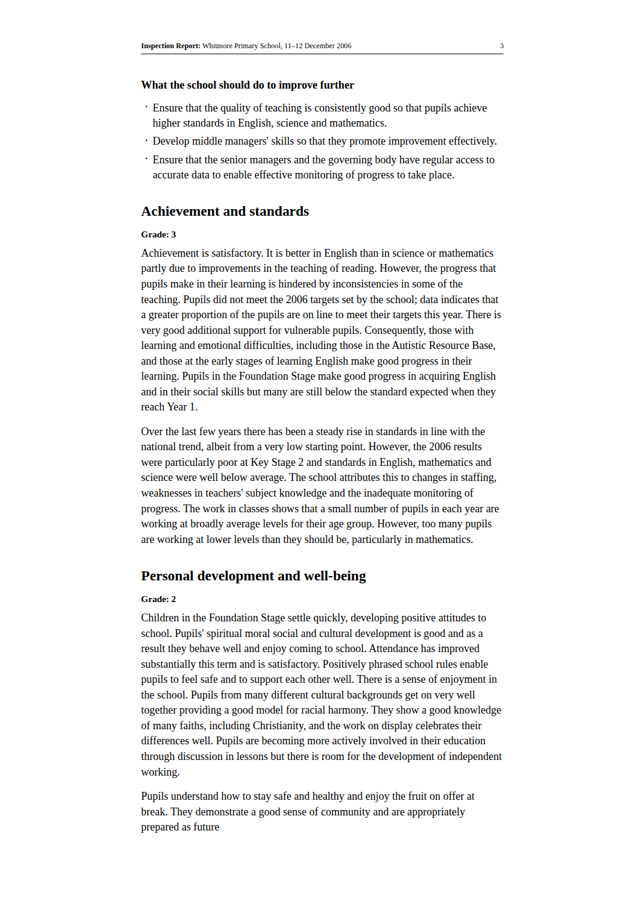Inspection Report: Whitmore Primary School, 11–12 December 2006
3
What the school should do to improve further
Ensure that the quality of teaching is consistently good so that pupils achieve higher standards in English, science and mathematics.
Develop middle managers' skills so that they promote improvement effectively.
Ensure that the senior managers and the governing body have regular access to accurate data to enable effective monitoring of progress to take place.
Achievement and standards
Grade: 3
Achievement is satisfactory. It is better in English than in science or mathematics partly due to improvements in the teaching of reading. However, the progress that pupils make in their learning is hindered by inconsistencies in some of the teaching. Pupils did not meet the 2006 targets set by the school; data indicates that a greater proportion of the pupils are on line to meet their targets this year. There is very good additional support for vulnerable pupils. Consequently, those with learning and emotional difficulties, including those in the Autistic Resource Base, and those at the early stages of learning English make good progress in their learning. Pupils in the Foundation Stage make good progress in acquiring English and in their social skills but many are still below the standard expected when they reach Year 1.
Over the last few years there has been a steady rise in standards in line with the national trend, albeit from a very low starting point. However, the 2006 results were particularly poor at Key Stage 2 and standards in English, mathematics and science were well below average. The school attributes this to changes in staffing, weaknesses in teachers' subject knowledge and the inadequate monitoring of progress. The work in classes shows that a small number of pupils in each year are working at broadly average levels for their age group. However, too many pupils are working at lower levels than they should be, particularly in mathematics.
Personal development and well-being
Grade: 2
Children in the Foundation Stage settle quickly, developing positive attitudes to school. Pupils' spiritual moral social and cultural development is good and as a result they behave well and enjoy coming to school. Attendance has improved substantially this term and is satisfactory. Positively phrased school rules enable pupils to feel safe and to support each other well. There is a sense of enjoyment in the school. Pupils from many different cultural backgrounds get on very well together providing a good model for racial harmony. They show a good knowledge of many faiths, including Christianity, and the work on display celebrates their differences well. Pupils are becoming more actively involved in their education through discussion in lessons but there is room for the development of independent working.
Pupils understand how to stay safe and healthy and enjoy the fruit on offer at break. They demonstrate a good sense of community and are appropriately prepared as future